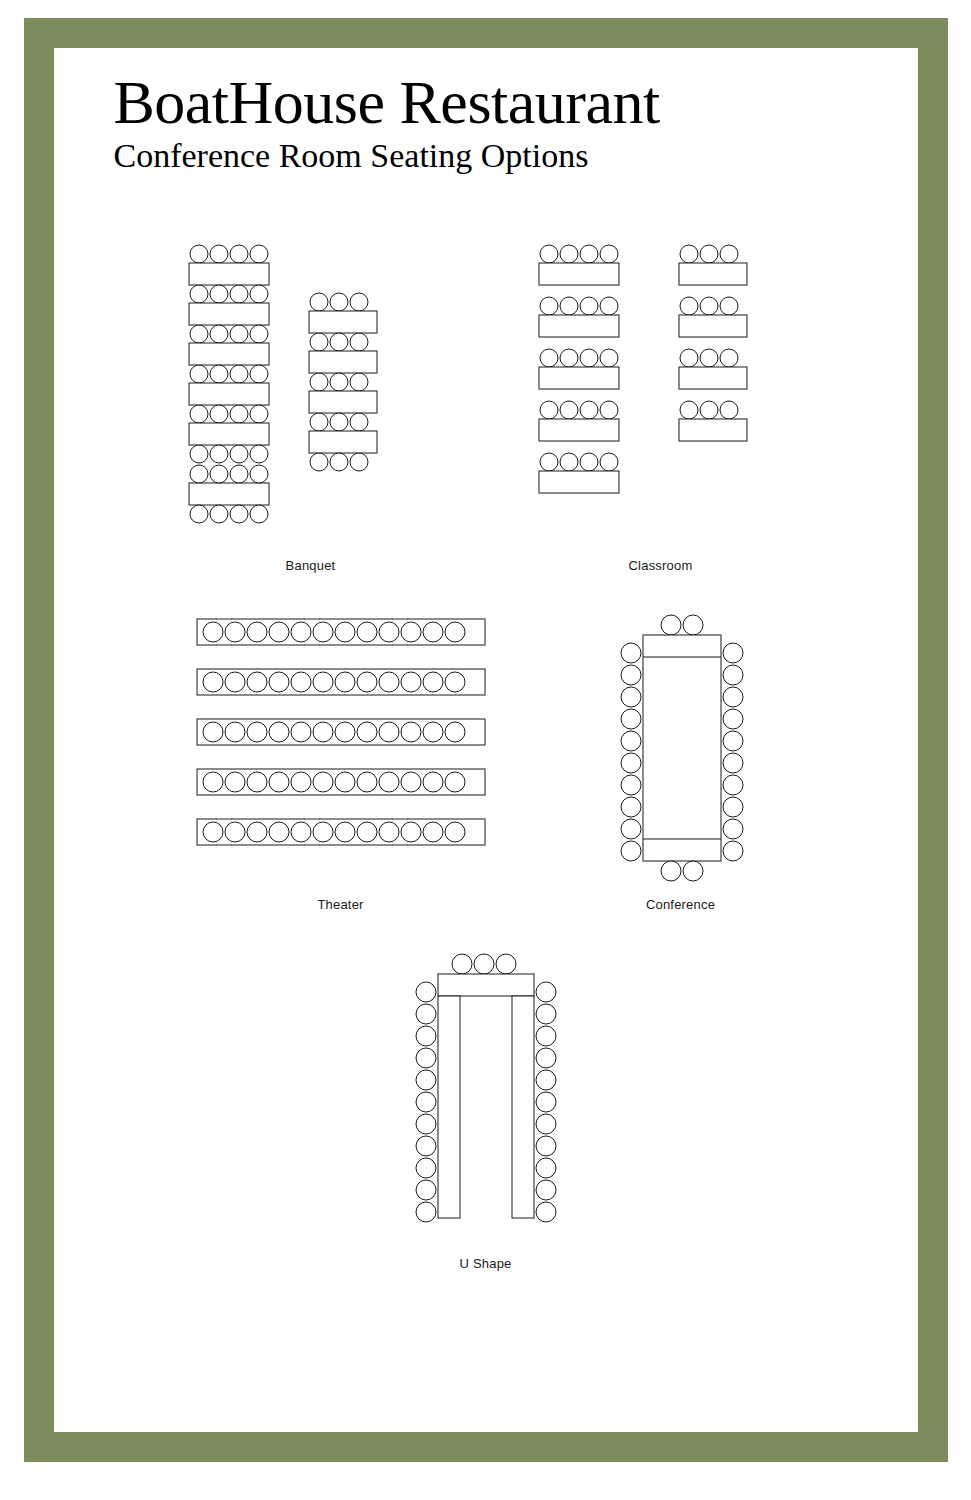BoatHouse Restaurant
BoatHouse Restaurant
Conference Room Seating Options
Banquet
Classroom
Theater
Conference
U Shape